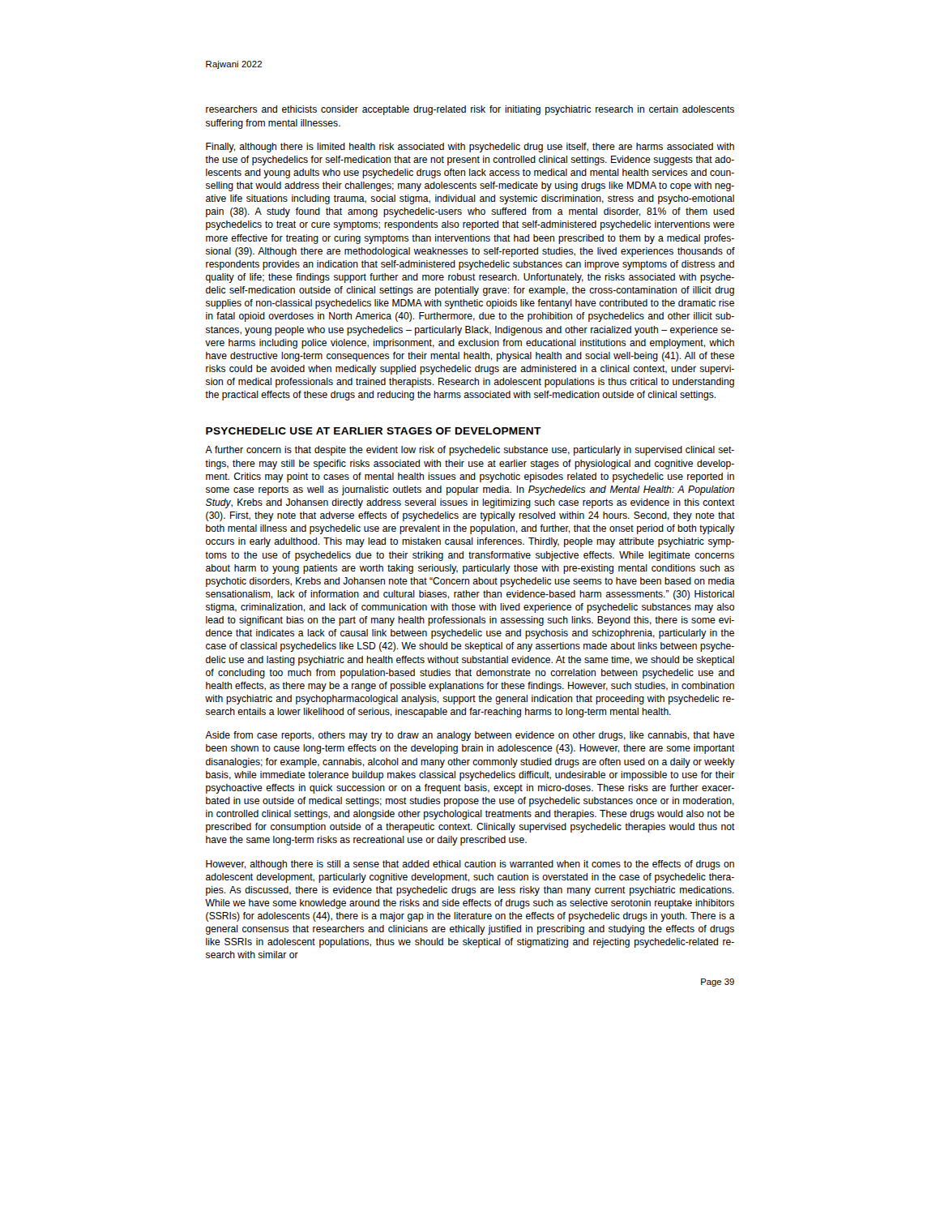Rajwani 2022
researchers and ethicists consider acceptable drug-related risk for initiating psychiatric research in certain adolescents suffering from mental illnesses.
Finally, although there is limited health risk associated with psychedelic drug use itself, there are harms associated with the use of psychedelics for self-medication that are not present in controlled clinical settings. Evidence suggests that adolescents and young adults who use psychedelic drugs often lack access to medical and mental health services and counselling that would address their challenges; many adolescents self-medicate by using drugs like MDMA to cope with negative life situations including trauma, social stigma, individual and systemic discrimination, stress and psycho-emotional pain (38). A study found that among psychedelic-users who suffered from a mental disorder, 81% of them used psychedelics to treat or cure symptoms; respondents also reported that self-administered psychedelic interventions were more effective for treating or curing symptoms than interventions that had been prescribed to them by a medical professional (39). Although there are methodological weaknesses to self-reported studies, the lived experiences thousands of respondents provides an indication that self-administered psychedelic substances can improve symptoms of distress and quality of life; these findings support further and more robust research. Unfortunately, the risks associated with psychedelic self-medication outside of clinical settings are potentially grave: for example, the cross-contamination of illicit drug supplies of non-classical psychedelics like MDMA with synthetic opioids like fentanyl have contributed to the dramatic rise in fatal opioid overdoses in North America (40). Furthermore, due to the prohibition of psychedelics and other illicit substances, young people who use psychedelics – particularly Black, Indigenous and other racialized youth – experience severe harms including police violence, imprisonment, and exclusion from educational institutions and employment, which have destructive long-term consequences for their mental health, physical health and social well-being (41). All of these risks could be avoided when medically supplied psychedelic drugs are administered in a clinical context, under supervision of medical professionals and trained therapists. Research in adolescent populations is thus critical to understanding the practical effects of these drugs and reducing the harms associated with self-medication outside of clinical settings.
Psychedelic use at earlier stages of development
A further concern is that despite the evident low risk of psychedelic substance use, particularly in supervised clinical settings, there may still be specific risks associated with their use at earlier stages of physiological and cognitive development. Critics may point to cases of mental health issues and psychotic episodes related to psychedelic use reported in some case reports as well as journalistic outlets and popular media. In Psychedelics and Mental Health: A Population Study, Krebs and Johansen directly address several issues in legitimizing such case reports as evidence in this context (30). First, they note that adverse effects of psychedelics are typically resolved within 24 hours. Second, they note that both mental illness and psychedelic use are prevalent in the population, and further, that the onset period of both typically occurs in early adulthood. This may lead to mistaken causal inferences. Thirdly, people may attribute psychiatric symptoms to the use of psychedelics due to their striking and transformative subjective effects. While legitimate concerns about harm to young patients are worth taking seriously, particularly those with pre-existing mental conditions such as psychotic disorders, Krebs and Johansen note that “Concern about psychedelic use seems to have been based on media sensationalism, lack of information and cultural biases, rather than evidence-based harm assessments.” (30) Historical stigma, criminalization, and lack of communication with those with lived experience of psychedelic substances may also lead to significant bias on the part of many health professionals in assessing such links. Beyond this, there is some evidence that indicates a lack of causal link between psychedelic use and psychosis and schizophrenia, particularly in the case of classical psychedelics like LSD (42). We should be skeptical of any assertions made about links between psychedelic use and lasting psychiatric and health effects without substantial evidence. At the same time, we should be skeptical of concluding too much from population-based studies that demonstrate no correlation between psychedelic use and health effects, as there may be a range of possible explanations for these findings. However, such studies, in combination with psychiatric and psychopharmacological analysis, support the general indication that proceeding with psychedelic research entails a lower likelihood of serious, inescapable and far-reaching harms to long-term mental health.
Aside from case reports, others may try to draw an analogy between evidence on other drugs, like cannabis, that have been shown to cause long-term effects on the developing brain in adolescence (43). However, there are some important disanalogies; for example, cannabis, alcohol and many other commonly studied drugs are often used on a daily or weekly basis, while immediate tolerance buildup makes classical psychedelics difficult, undesirable or impossible to use for their psychoactive effects in quick succession or on a frequent basis, except in micro-doses. These risks are further exacerbated in use outside of medical settings; most studies propose the use of psychedelic substances once or in moderation, in controlled clinical settings, and alongside other psychological treatments and therapies. These drugs would also not be prescribed for consumption outside of a therapeutic context. Clinically supervised psychedelic therapies would thus not have the same long-term risks as recreational use or daily prescribed use.
However, although there is still a sense that added ethical caution is warranted when it comes to the effects of drugs on adolescent development, particularly cognitive development, such caution is overstated in the case of psychedelic therapies. As discussed, there is evidence that psychedelic drugs are less risky than many current psychiatric medications. While we have some knowledge around the risks and side effects of drugs such as selective serotonin reuptake inhibitors (SSRIs) for adolescents (44), there is a major gap in the literature on the effects of psychedelic drugs in youth. There is a general consensus that researchers and clinicians are ethically justified in prescribing and studying the effects of drugs like SSRIs in adolescent populations, thus we should be skeptical of stigmatizing and rejecting psychedelic-related research with similar or
Page 39